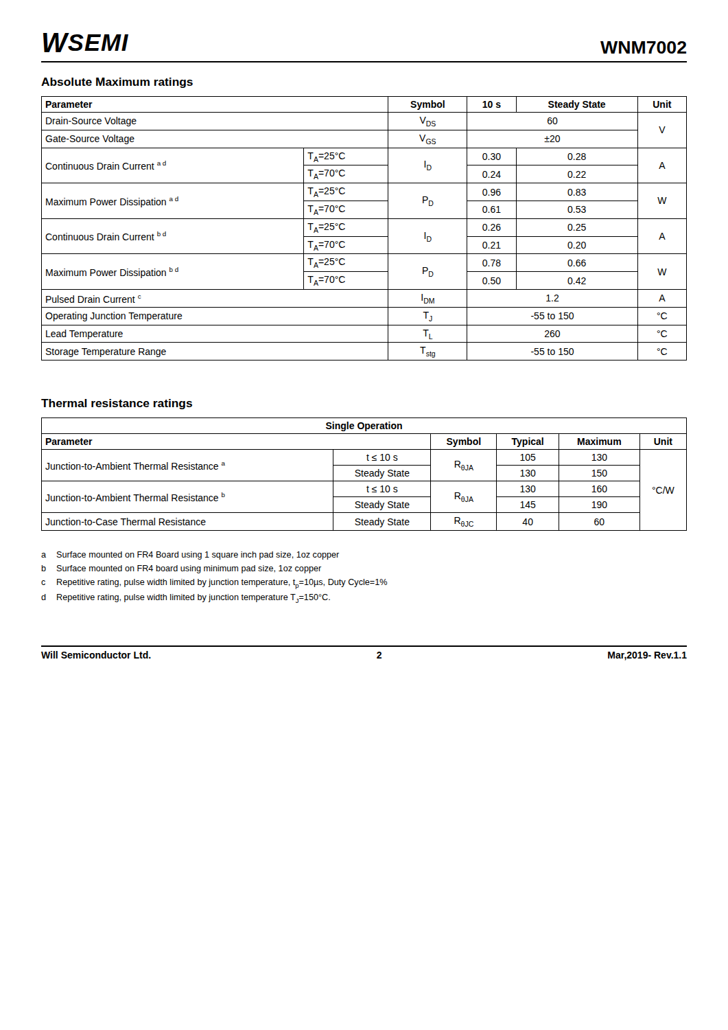WSEMI
WNM7002
Absolute Maximum ratings
| Parameter | Symbol | 10 s | Steady State | Unit |
| --- | --- | --- | --- | --- |
| Drain-Source Voltage | V DS | 60 | V |
| Gate-Source Voltage | V GS | ±20 |
| Continuous Drain Current a d | T A =25°C | I D | 0.30 | 0.28 | A |
| T A =70°C | 0.24 | 0.22 |
| Maximum Power Dissipation a d | T A =25°C | P D | 0.96 | 0.83 | W |
| T A =70°C | 0.61 | 0.53 |
| Continuous Drain Current b d | T A =25°C | I D | 0.26 | 0.25 | A |
| T A =70°C | 0.21 | 0.20 |
| Maximum Power Dissipation b d | T A =25°C | P D | 0.78 | 0.66 | W |
| T A =70°C | 0.50 | 0.42 |
| Pulsed Drain Current c | I DM | 1.2 | A |
| Operating Junction Temperature | T J | -55 to 150 | °C |
| Lead Temperature | T L | 260 | °C |
| Storage Temperature Range | T stg | -55 to 150 | °C |
Thermal resistance ratings
| Single Operation |
| --- |
| Parameter | Symbol | Typical | Maximum | Unit |
| Junction-to-Ambient Thermal Resistance a | t ≤ 10 s | R θJA | 105 | 130 | °C/W |
| Steady State | 130 | 150 |
| Junction-to-Ambient Thermal Resistance b | t ≤ 10 s | R θJA | 130 | 160 |
| Steady State | 145 | 190 |
| Junction-to-Case Thermal Resistance | Steady State | R θJC | 40 | 60 |
aSurface mounted on FR4 Board using 1 square inch pad size, 1oz copper
bSurface mounted on FR4 board using minimum pad size, 1oz copper
cRepetitive rating, pulse width limited by junction temperature, tp=10µs, Duty Cycle=1%
dRepetitive rating, pulse width limited by junction temperature TJ=150°C.
Will Semiconductor Ltd.
2
Mar,2019- Rev.1.1